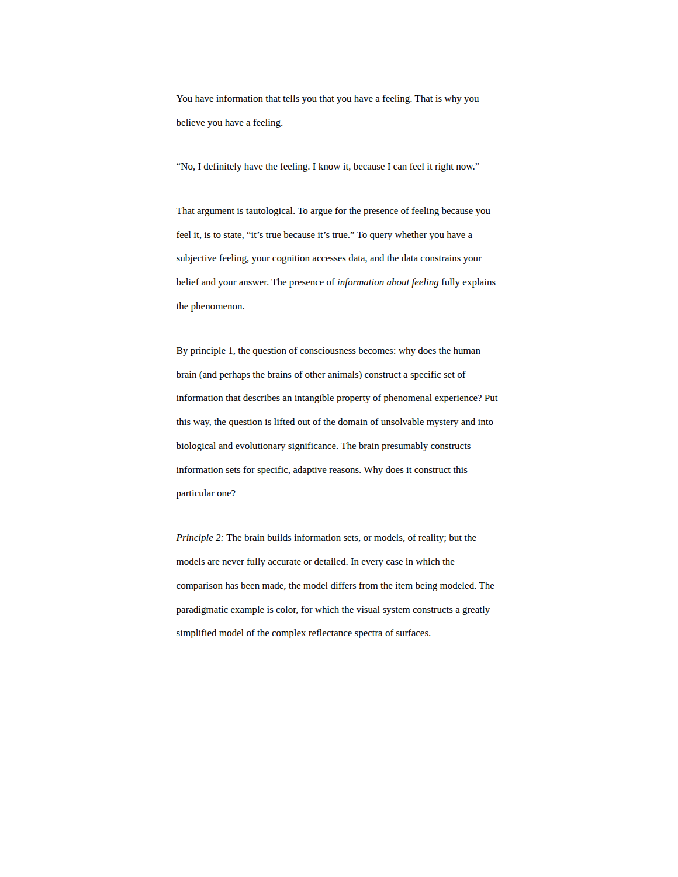You have information that tells you that you have a feeling. That is why you believe you have a feeling.
“No, I definitely have the feeling. I know it, because I can feel it right now.”
That argument is tautological. To argue for the presence of feeling because you feel it, is to state, “it’s true because it’s true.” To query whether you have a subjective feeling, your cognition accesses data, and the data constrains your belief and your answer. The presence of information about feeling fully explains the phenomenon.
By principle 1, the question of consciousness becomes: why does the human brain (and perhaps the brains of other animals) construct a specific set of information that describes an intangible property of phenomenal experience? Put this way, the question is lifted out of the domain of unsolvable mystery and into biological and evolutionary significance. The brain presumably constructs information sets for specific, adaptive reasons. Why does it construct this particular one?
Principle 2: The brain builds information sets, or models, of reality; but the models are never fully accurate or detailed. In every case in which the comparison has been made, the model differs from the item being modeled. The paradigmatic example is color, for which the visual system constructs a greatly simplified model of the complex reflectance spectra of surfaces.